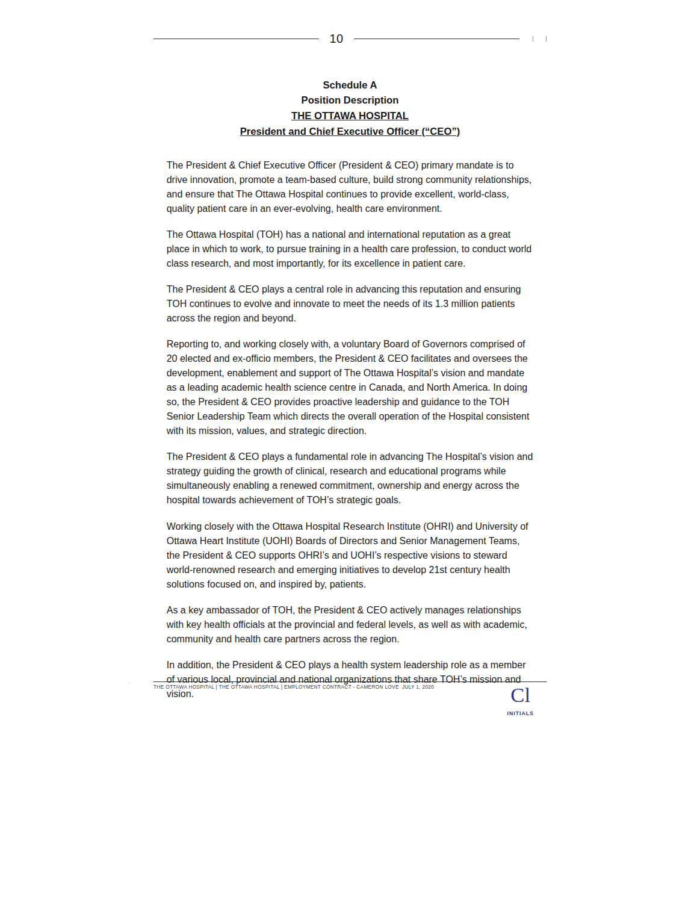10
Schedule A
Position Description
THE OTTAWA HOSPITAL
President and Chief Executive Officer (“CEO”)
The President & Chief Executive Officer (President & CEO) primary mandate is to drive innovation, promote a team-based culture, build strong community relationships, and ensure that The Ottawa Hospital continues to provide excellent, world-class, quality patient care in an ever-evolving, health care environment.
The Ottawa Hospital (TOH) has a national and international reputation as a great place in which to work, to pursue training in a health care profession, to conduct world class research, and most importantly, for its excellence in patient care.
The President & CEO plays a central role in advancing this reputation and ensuring TOH continues to evolve and innovate to meet the needs of its 1.3 million patients across the region and beyond.
Reporting to, and working closely with, a voluntary Board of Governors comprised of 20 elected and ex-officio members, the President & CEO facilitates and oversees the development, enablement and support of The Ottawa Hospital’s vision and mandate as a leading academic health science centre in Canada, and North America. In doing so, the President & CEO provides proactive leadership and guidance to the TOH Senior Leadership Team which directs the overall operation of the Hospital consistent with its mission, values, and strategic direction.
The President & CEO plays a fundamental role in advancing The Hospital’s vision and strategy guiding the growth of clinical, research and educational programs while simultaneously enabling a renewed commitment, ownership and energy across the hospital towards achievement of TOH’s strategic goals.
Working closely with the Ottawa Hospital Research Institute (OHRI) and University of Ottawa Heart Institute (UOHI) Boards of Directors and Senior Management Teams, the President & CEO supports OHRI’s and UOHI’s respective visions to steward world-renowned research and emerging initiatives to develop 21st century health solutions focused on, and inspired by, patients.
As a key ambassador of TOH, the President & CEO actively manages relationships with key health officials at the provincial and federal levels, as well as with academic, community and health care partners across the region.
In addition, the President & CEO plays a health system leadership role as a member of various local, provincial and national organizations that share TOH’s mission and vision.
·
The Ottawa Hospital | THE OTTAWA HOSPITAL | EMPLOYMENT CONTRACT - CAMERON LOVE JULY 1, 2020
Cl INITIALS